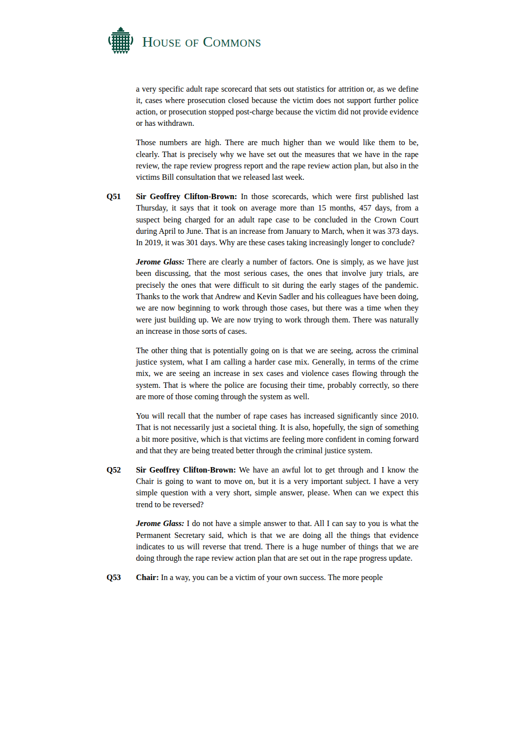House of Commons
a very specific adult rape scorecard that sets out statistics for attrition or, as we define it, cases where prosecution closed because the victim does not support further police action, or prosecution stopped post-charge because the victim did not provide evidence or has withdrawn.
Those numbers are high. There are much higher than we would like them to be, clearly. That is precisely why we have set out the measures that we have in the rape review, the rape review progress report and the rape review action plan, but also in the victims Bill consultation that we released last week.
Q51
Sir Geoffrey Clifton-Brown: In those scorecards, which were first published last Thursday, it says that it took on average more than 15 months, 457 days, from a suspect being charged for an adult rape case to be concluded in the Crown Court during April to June. That is an increase from January to March, when it was 373 days. In 2019, it was 301 days. Why are these cases taking increasingly longer to conclude?
Jerome Glass: There are clearly a number of factors. One is simply, as we have just been discussing, that the most serious cases, the ones that involve jury trials, are precisely the ones that were difficult to sit during the early stages of the pandemic. Thanks to the work that Andrew and Kevin Sadler and his colleagues have been doing, we are now beginning to work through those cases, but there was a time when they were just building up. We are now trying to work through them. There was naturally an increase in those sorts of cases.
The other thing that is potentially going on is that we are seeing, across the criminal justice system, what I am calling a harder case mix. Generally, in terms of the crime mix, we are seeing an increase in sex cases and violence cases flowing through the system. That is where the police are focusing their time, probably correctly, so there are more of those coming through the system as well.
You will recall that the number of rape cases has increased significantly since 2010. That is not necessarily just a societal thing. It is also, hopefully, the sign of something a bit more positive, which is that victims are feeling more confident in coming forward and that they are being treated better through the criminal justice system.
Q52
Sir Geoffrey Clifton-Brown: We have an awful lot to get through and I know the Chair is going to want to move on, but it is a very important subject. I have a very simple question with a very short, simple answer, please. When can we expect this trend to be reversed?
Jerome Glass: I do not have a simple answer to that. All I can say to you is what the Permanent Secretary said, which is that we are doing all the things that evidence indicates to us will reverse that trend. There is a huge number of things that we are doing through the rape review action plan that are set out in the rape progress update.
Q53
Chair: In a way, you can be a victim of your own success. The more people